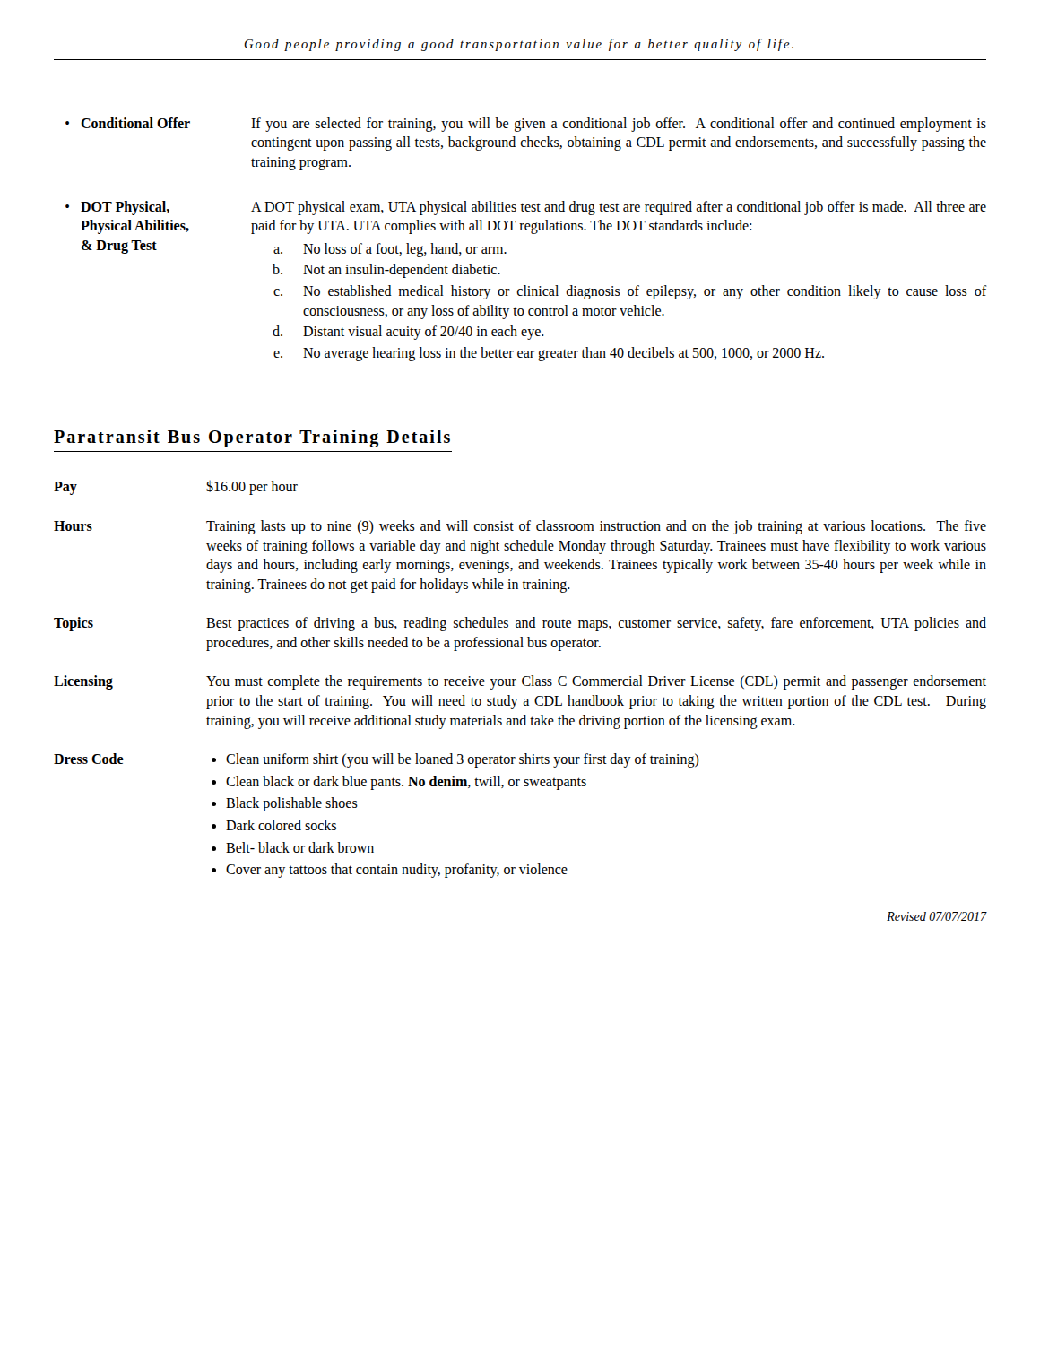Good people providing a good transportation value for a better quality of life.
| • | Conditional Offer | If you are selected for training, you will be given a conditional job offer. A conditional offer and continued employment is contingent upon passing all tests, background checks, obtaining a CDL permit and endorsements, and successfully passing the training program. |
| • | DOT Physical, Physical Abilities, & Drug Test | A DOT physical exam, UTA physical abilities test and drug test are required after a conditional job offer is made. All three are paid for by UTA. UTA complies with all DOT regulations. The DOT standards include: No loss of a foot, leg, hand, or arm. Not an insulin-dependent diabetic. No established medical history or clinical diagnosis of epilepsy, or any other condition likely to cause loss of consciousness, or any loss of ability to control a motor vehicle. Distant visual acuity of 20/40 in each eye. No average hearing loss in the better ear greater than 40 decibels at 500, 1000, or 2000 Hz. |
Paratransit Bus Operator Training Details
| Pay | $16.00 per hour |
| Hours | Training lasts up to nine (9) weeks and will consist of classroom instruction and on the job training at various locations. The five weeks of training follows a variable day and night schedule Monday through Saturday. Trainees must have flexibility to work various days and hours, including early mornings, evenings, and weekends. Trainees typically work between 35-40 hours per week while in training. Trainees do not get paid for holidays while in training. |
| Topics | Best practices of driving a bus, reading schedules and route maps, customer service, safety, fare enforcement, UTA policies and procedures, and other skills needed to be a professional bus operator. |
| Licensing | You must complete the requirements to receive your Class C Commercial Driver License (CDL) permit and passenger endorsement prior to the start of training. You will need to study a CDL handbook prior to taking the written portion of the CDL test. During training, you will receive additional study materials and take the driving portion of the licensing exam. |
| Dress Code | Clean uniform shirt (you will be loaned 3 operator shirts your first day of training) Clean black or dark blue pants. No denim , twill, or sweatpants Black polishable shoes Dark colored socks Belt- black or dark brown Cover any tattoos that contain nudity, profanity, or violence |
Revised 07/07/2017